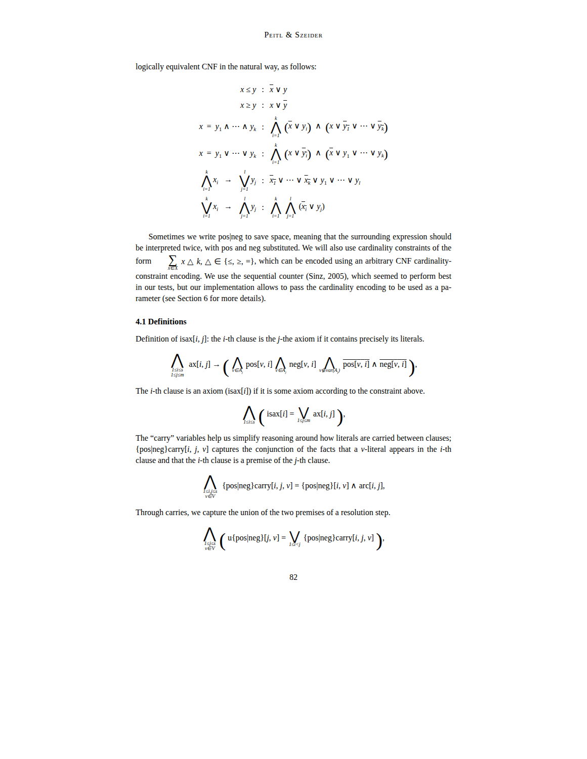Peitl & Szeider
logically equivalent CNF in the natural way, as follows:
| x ≤ y | : | x ∨ y |
| x ≥ y | : | x ∨ y |
| x = y 1 ∧ ⋯ ∧ y k | : | k ⋀ i=1 ( x ∨ y i ) ∧ ( x ∨ y 1 ∨ ⋯ ∨ y k ) |
| x = y 1 ∨ ⋯ ∨ y k | : | k ⋀ i=1 ( x ∨ y i ) ∧ ( x ∨ y 1 ∨ ⋯ ∨ y k ) |
| k ⋀ i=1 x i → l ⋁ j=1 y j | : | x 1 ∨ ⋯ ∨ x k ∨ y 1 ∨ ⋯ ∨ y l |
| k ⋁ i=1 x i → l ⋀ j=1 y j | : | k ⋀ i=1 l ⋀ j=1 ( x i ∨ y j ) |
Sometimes we write pos|neg to save space, meaning that the surrounding expression should be interpreted twice, with pos and neg substituted. We will also use cardinality constraints of the form ∑x∈X x △ k, △ ∈ {≤, ≥, =}, which can be encoded using an arbitrary CNF cardinality-constraint encoding. We use the sequential counter (Sinz, 2005), which seemed to perform best in our tests, but our implementation allows to pass the cardinality encoding to be used as a parameter (see Section 6 for more details).
4.1 Definitions
Definition of isax[i, j]: the i-th clause is the j-the axiom if it contains precisely its literals.
⋀1≤i≤s
1≤j≤m ax[i, j] → ( ⋀v∈Aj pos[v, i] ⋀v̄∈Aj neg[v, i] ⋀v∉var(Aj) pos[v, i] ∧ neg[v, i] ),
The i-th clause is an axiom (isax[i]) if it is some axiom according to the constraint above.
⋀1≤i≤s ( isax[i] = ⋁1≤j≤m ax[i, j] ),
The “carry” variables help us simplify reasoning around how literals are carried between clauses; {pos|neg}carry[i, j, v] captures the conjunction of the facts that a v-literal appears in the i-th clause and that the i-th clause is a premise of the j-th clause.
⋀1≤i,j≤s
v∈V {pos|neg}carry[i, j, v] = {pos|neg}[i, v] ∧ arc[i, j],
Through carries, we capture the union of the two premises of a resolution step.
⋀1≤j≤s
v∈V ( u{pos|neg}[j, v] = ⋁1≤i<j {pos|neg}carry[i, j, v] ),
82